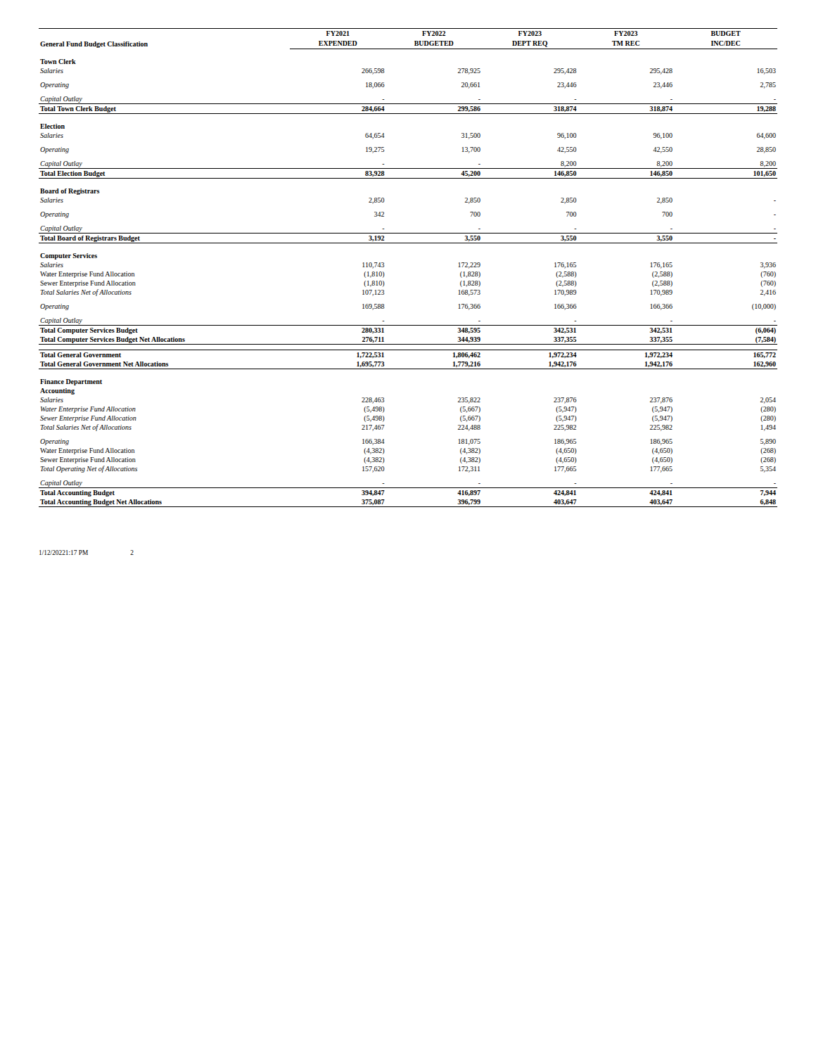| General Fund Budget Classification | FY2021 | FY2022 | FY2023 | FY2023 | BUDGET |
| --- | --- | --- | --- | --- | --- |
| EXPENDED | BUDGETED | DEPT REQ | TM REC | INC/DEC |
| Town Clerk | |
| Salaries | 266,598 | 278,925 | 295,428 | 295,428 | 16,503 |
| Operating | 18,066 | 20,661 | 23,446 | 23,446 | 2,785 |
| Capital Outlay | - | - | - | - | - |
| Total Town Clerk Budget | 284,664 | 299,586 | 318,874 | 318,874 | 19,288 |
| Election | |
| Salaries | 64,654 | 31,500 | 96,100 | 96,100 | 64,600 |
| Operating | 19,275 | 13,700 | 42,550 | 42,550 | 28,850 |
| Capital Outlay | - | - | 8,200 | 8,200 | 8,200 |
| Total Election Budget | 83,928 | 45,200 | 146,850 | 146,850 | 101,650 |
| Board of Registrars | |
| Salaries | 2,850 | 2,850 | 2,850 | 2,850 | - |
| Operating | 342 | 700 | 700 | 700 | - |
| Capital Outlay | - | - | - | - | - |
| Total Board of Registrars Budget | 3,192 | 3,550 | 3,550 | 3,550 | - |
| Computer Services | |
| Salaries | 110,743 | 172,229 | 176,165 | 176,165 | 3,936 |
| Water Enterprise Fund Allocation | (1,810) | (1,828) | (2,588) | (2,588) | (760) |
| Sewer Enterprise Fund Allocation | (1,810) | (1,828) | (2,588) | (2,588) | (760) |
| Total Salaries Net of Allocations | 107,123 | 168,573 | 170,989 | 170,989 | 2,416 |
| Operating | 169,588 | 176,366 | 166,366 | 166,366 | (10,000) |
| Capital Outlay | - | - | - | - | - |
| Total Computer Services Budget | 280,331 | 348,595 | 342,531 | 342,531 | (6,064) |
| Total Computer Services Budget Net Allocations | 276,711 | 344,939 | 337,355 | 337,355 | (7,584) |
| Total General Government | 1,722,531 | 1,806,462 | 1,972,234 | 1,972,234 | 165,772 |
| Total General Government Net Allocations | 1,695,773 | 1,779,216 | 1,942,176 | 1,942,176 | 162,960 |
| Finance Department | |
| Accounting | |
| Salaries | 228,463 | 235,822 | 237,876 | 237,876 | 2,054 |
| Water Enterprise Fund Allocation | (5,498) | (5,667) | (5,947) | (5,947) | (280) |
| Sewer Enterprise Fund Allocation | (5,498) | (5,667) | (5,947) | (5,947) | (280) |
| Total Salaries Net of Allocations | 217,467 | 224,488 | 225,982 | 225,982 | 1,494 |
| Operating | 166,384 | 181,075 | 186,965 | 186,965 | 5,890 |
| Water Enterprise Fund Allocation | (4,382) | (4,382) | (4,650) | (4,650) | (268) |
| Sewer Enterprise Fund Allocation | (4,382) | (4,382) | (4,650) | (4,650) | (268) |
| Total Operating Net of Allocations | 157,620 | 172,311 | 177,665 | 177,665 | 5,354 |
| Capital Outlay | - | - | - | - | - |
| Total Accounting Budget | 394,847 | 416,897 | 424,841 | 424,841 | 7,944 |
| Total Accounting Budget Net Allocations | 375,087 | 396,799 | 403,647 | 403,647 | 6,848 |
1/12/20221:17 PM 2